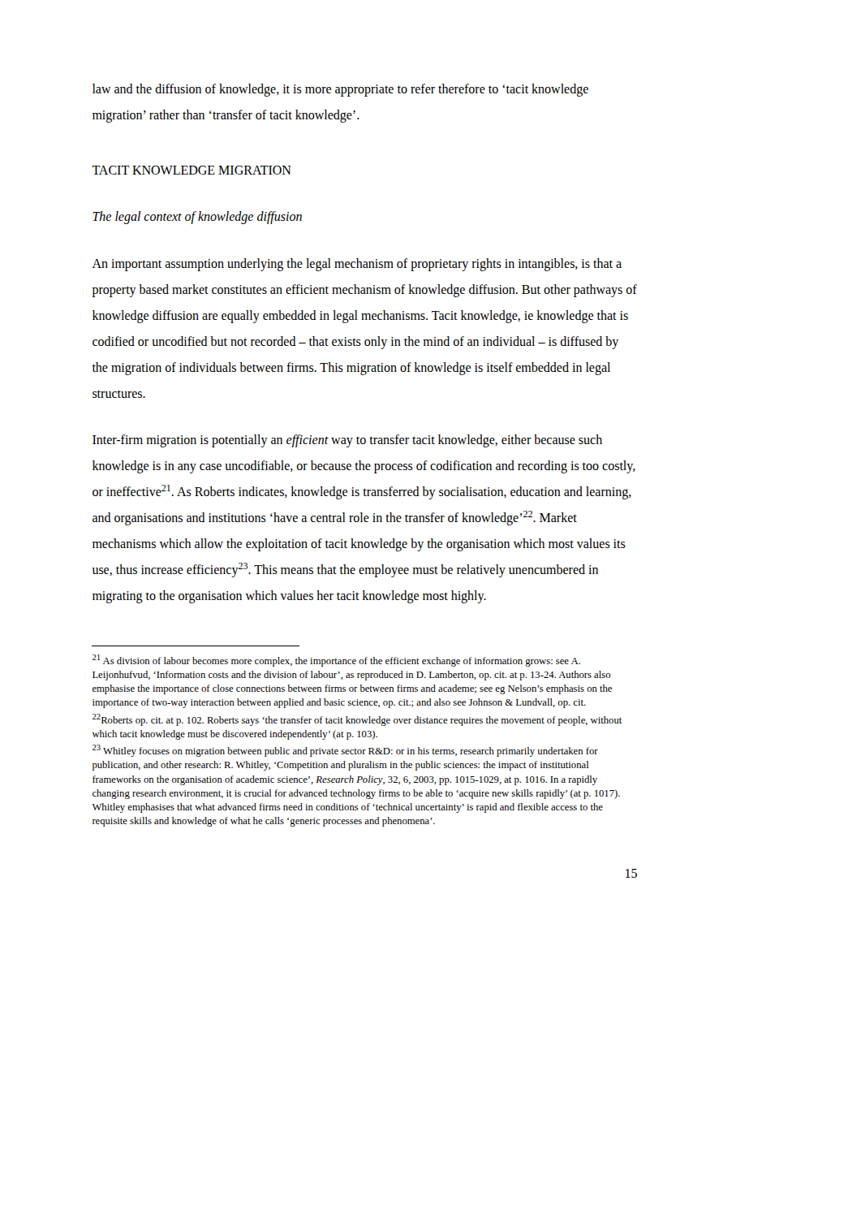law and the diffusion of knowledge, it is more appropriate to refer therefore to ‘tacit knowledge migration’ rather than ‘transfer of tacit knowledge’.
Tacit knowledge migration
The legal context of knowledge diffusion
An important assumption underlying the legal mechanism of proprietary rights in intangibles, is that a property based market constitutes an efficient mechanism of knowledge diffusion. But other pathways of knowledge diffusion are equally embedded in legal mechanisms. Tacit knowledge, ie knowledge that is codified or uncodified but not recorded – that exists only in the mind of an individual – is diffused by the migration of individuals between firms. This migration of knowledge is itself embedded in legal structures.
Inter-firm migration is potentially an efficient way to transfer tacit knowledge, either because such knowledge is in any case uncodifiable, or because the process of codification and recording is too costly, or ineffective21. As Roberts indicates, knowledge is transferred by socialisation, education and learning, and organisations and institutions ‘have a central role in the transfer of knowledge’22. Market mechanisms which allow the exploitation of tacit knowledge by the organisation which most values its use, thus increase efficiency23. This means that the employee must be relatively unencumbered in migrating to the organisation which values her tacit knowledge most highly.
21 As division of labour becomes more complex, the importance of the efficient exchange of information grows: see A. Leijonhufvud, ‘Information costs and the division of labour’, as reproduced in D. Lamberton, op. cit. at p. 13-24. Authors also emphasise the importance of close connections between firms or between firms and academe; see eg Nelson’s emphasis on the importance of two-way interaction between applied and basic science, op. cit.; and also see Johnson & Lundvall, op. cit.
22Roberts op. cit. at p. 102. Roberts says ‘the transfer of tacit knowledge over distance requires the movement of people, without which tacit knowledge must be discovered independently’ (at p. 103).
23 Whitley focuses on migration between public and private sector R&D: or in his terms, research primarily undertaken for publication, and other research: R. Whitley, ‘Competition and pluralism in the public sciences: the impact of institutional frameworks on the organisation of academic science’, Research Policy, 32, 6, 2003, pp. 1015-1029, at p. 1016. In a rapidly changing research environment, it is crucial for advanced technology firms to be able to ‘acquire new skills rapidly’ (at p. 1017). Whitley emphasises that what advanced firms need in conditions of ‘technical uncertainty’ is rapid and flexible access to the requisite skills and knowledge of what he calls ‘generic processes and phenomena’.
15